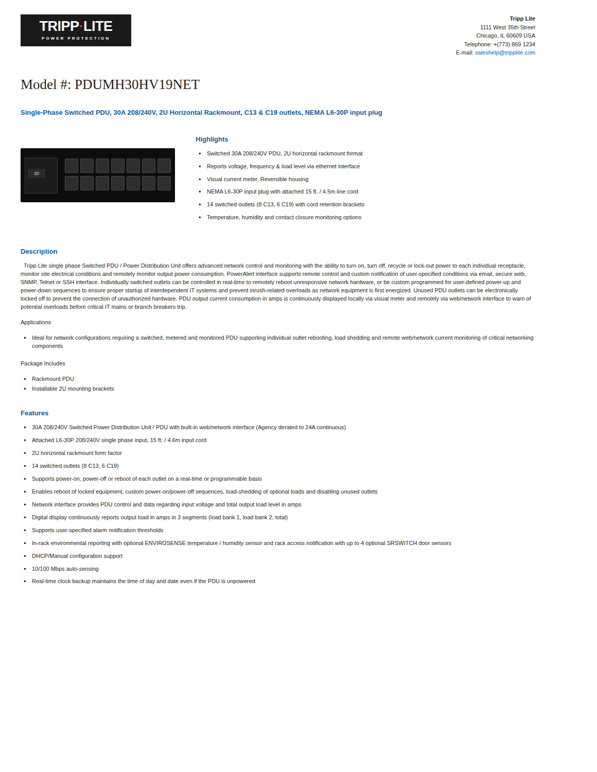TRIPP·LITE
POWER PROTECTION
Tripp Lite
1111 West 35th Street
Chicago, IL 60609 USA
Telephone: +(773) 869 1234
E-mail: saleshelp@tripplite.com
Model #: PDUMH30HV19NET
Single-Phase Switched PDU, 30A 208/240V, 2U Horizontal Rackmount, C13 & C19 outlets, NEMA L6-30P input plug
30
Highlights
Switched 30A 208/240V PDU, 2U horizontal rackmount format
Reports voltage, frequency & load level via ethernet interface
Visual current meter, Reversible housing
NEMA L6-30P input plug with attached 15 ft. / 4.5m line cord
14 switched outlets (8 C13, 6 C19) with cord retention brackets
Temperature, humidity and contact closure monitoring options
Description
Tripp Lite single phase Switched PDU / Power Distribution Unit offers advanced network control and monitoring with the ability to turn on, turn off, recycle or lock-out power to each individual receptacle, monitor site electrical conditions and remotely monitor output power consumption. PowerAlert interface supports remote control and custom notification of user-specified conditions via email, secure web, SNMP, Telnet or SSH interface. Individually switched outlets can be controlled in real-time to remotely reboot unresponsive network hardware, or be custom programmed for user-defined power-up and power-down sequences to ensure proper startup of interdependent IT systems and prevent inrush-related overloads as network equipment is first energized. Unused PDU outlets can be electronically locked off to prevent the connection of unauthorized hardware. PDU output current consumption in amps is continuously displayed locally via visual meter and remotely via web/network interface to warn of potential overloads before critical IT mains or branch breakers trip.
Applications
Ideal for network configurations requiring a switched, metered and monitored PDU supporting individual outlet rebooting, load shedding and remote web/network current monitoring of critical networking components
Package Includes
Rackmount PDU
Installable 2U mounting brackets
Features
30A 208/240V Switched Power Distribution Unit / PDU with built-in web/network interface (Agency derated to 24A continuous)
Attached L6-30P 208/240V single phase input, 15 ft. / 4.6m input cord
2U horizontal rackmount form factor
14 switched outlets (8 C13, 6 C19)
Supports power-on, power-off or reboot of each outlet on a real-time or programmable basis
Enables reboot of locked equipment, custom power-on/power-off sequences, load-shedding of optional loads and disabling unused outlets
Network interface provides PDU control and data regarding input voltage and total output load level in amps
Digital display continuously reports output load in amps in 3 segments (load bank 1, load bank 2, total)
Supports user-specified alarm notification thresholds
In-rack environmental reporting with optional ENVIROSENSE temperature / humidity sensor and rack access notification with up to 4 optional SRSWITCH door sensors
DHCP/Manual configuration support
10/100 Mbps auto-sensing
Real-time clock backup maintains the time of day and date even if the PDU is unpowered